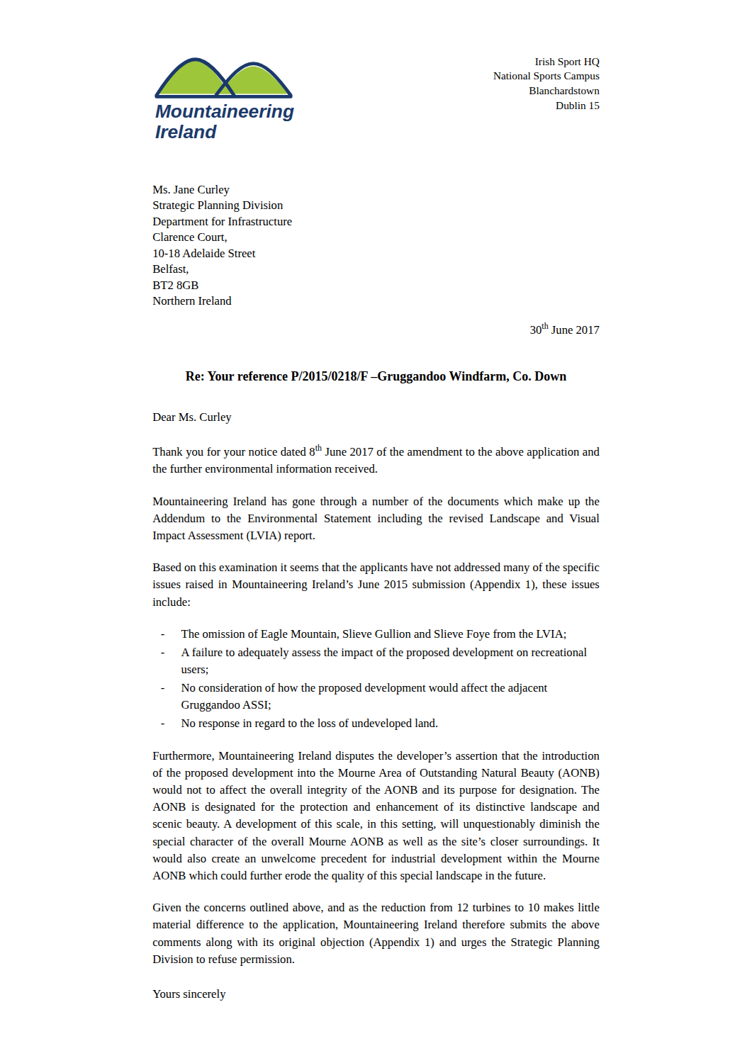Mountaineering Ireland Mountaineering Ireland
Irish Sport HQ
National Sports Campus
Blanchardstown
Dublin 15
Ms. Jane Curley
Strategic Planning Division
Department for Infrastructure
Clarence Court,
10-18 Adelaide Street
Belfast,
BT2 8GB
Northern Ireland
30th June 2017
Re: Your reference P/2015/0218/F –Gruggandoo Windfarm, Co. Down
Dear Ms. Curley
Thank you for your notice dated 8th June 2017 of the amendment to the above application and the further environmental information received.
Mountaineering Ireland has gone through a number of the documents which make up the Addendum to the Environmental Statement including the revised Landscape and Visual Impact Assessment (LVIA) report.
Based on this examination it seems that the applicants have not addressed many of the specific issues raised in Mountaineering Ireland’s June 2015 submission (Appendix 1), these issues include:
The omission of Eagle Mountain, Slieve Gullion and Slieve Foye from the LVIA;
A failure to adequately assess the impact of the proposed development on recreational users;
No consideration of how the proposed development would affect the adjacent Gruggandoo ASSI;
No response in regard to the loss of undeveloped land.
Furthermore, Mountaineering Ireland disputes the developer’s assertion that the introduction of the proposed development into the Mourne Area of Outstanding Natural Beauty (AONB) would not to affect the overall integrity of the AONB and its purpose for designation. The AONB is designated for the protection and enhancement of its distinctive landscape and scenic beauty. A development of this scale, in this setting, will unquestionably diminish the special character of the overall Mourne AONB as well as the site’s closer surroundings. It would also create an unwelcome precedent for industrial development within the Mourne AONB which could further erode the quality of this special landscape in the future.
Given the concerns outlined above, and as the reduction from 12 turbines to 10 makes little material difference to the application, Mountaineering Ireland therefore submits the above comments along with its original objection (Appendix 1) and urges the Strategic Planning Division to refuse permission.
Yours sincerely